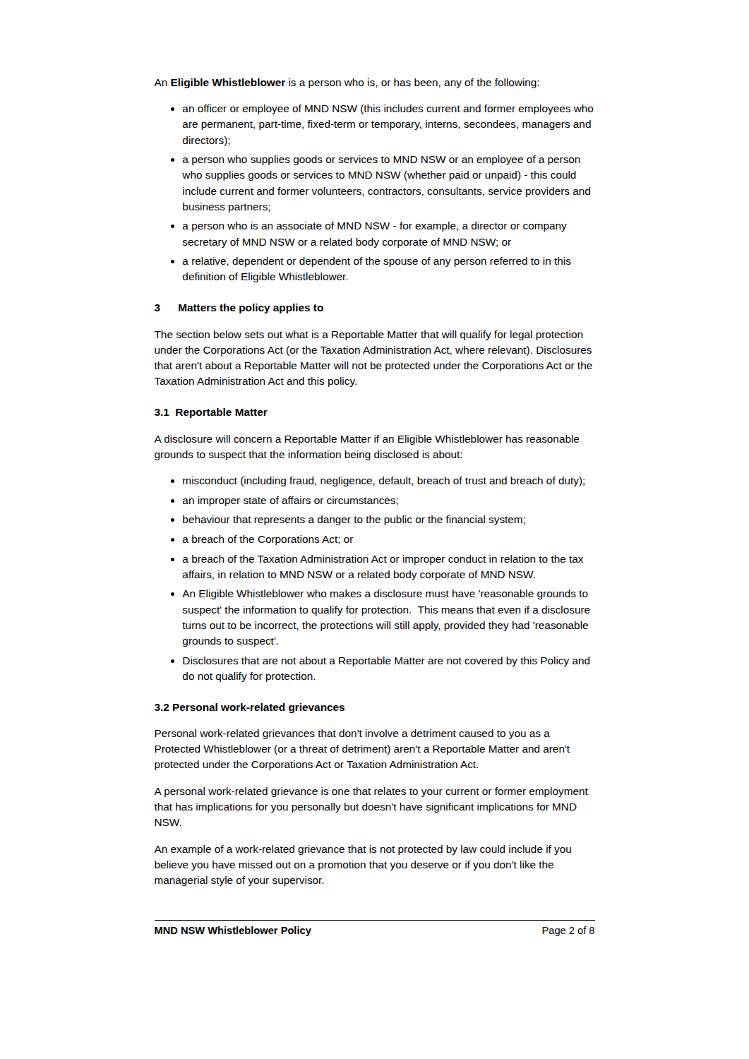An Eligible Whistleblower is a person who is, or has been, any of the following:
an officer or employee of MND NSW (this includes current and former employees who are permanent, part-time, fixed-term or temporary, interns, secondees, managers and directors);
a person who supplies goods or services to MND NSW or an employee of a person who supplies goods or services to MND NSW (whether paid or unpaid) - this could include current and former volunteers, contractors, consultants, service providers and business partners;
a person who is an associate of MND NSW - for example, a director or company secretary of MND NSW or a related body corporate of MND NSW; or
a relative, dependent or dependent of the spouse of any person referred to in this definition of Eligible Whistleblower.
3 Matters the policy applies to
The section below sets out what is a Reportable Matter that will qualify for legal protection under the Corporations Act (or the Taxation Administration Act, where relevant). Disclosures that aren't about a Reportable Matter will not be protected under the Corporations Act or the Taxation Administration Act and this policy.
3.1 Reportable Matter
A disclosure will concern a Reportable Matter if an Eligible Whistleblower has reasonable grounds to suspect that the information being disclosed is about:
misconduct (including fraud, negligence, default, breach of trust and breach of duty);
an improper state of affairs or circumstances;
behaviour that represents a danger to the public or the financial system;
a breach of the Corporations Act; or
a breach of the Taxation Administration Act or improper conduct in relation to the tax affairs, in relation to MND NSW or a related body corporate of MND NSW.
An Eligible Whistleblower who makes a disclosure must have 'reasonable grounds to suspect' the information to qualify for protection. This means that even if a disclosure turns out to be incorrect, the protections will still apply, provided they had 'reasonable grounds to suspect'.
Disclosures that are not about a Reportable Matter are not covered by this Policy and do not qualify for protection.
3.2 Personal work-related grievances
Personal work-related grievances that don't involve a detriment caused to you as a Protected Whistleblower (or a threat of detriment) aren't a Reportable Matter and aren't protected under the Corporations Act or Taxation Administration Act.
A personal work-related grievance is one that relates to your current or former employment that has implications for you personally but doesn't have significant implications for MND NSW.
An example of a work-related grievance that is not protected by law could include if you believe you have missed out on a promotion that you deserve or if you don't like the managerial style of your supervisor.
MND NSW Whistleblower Policy Page 2 of 8